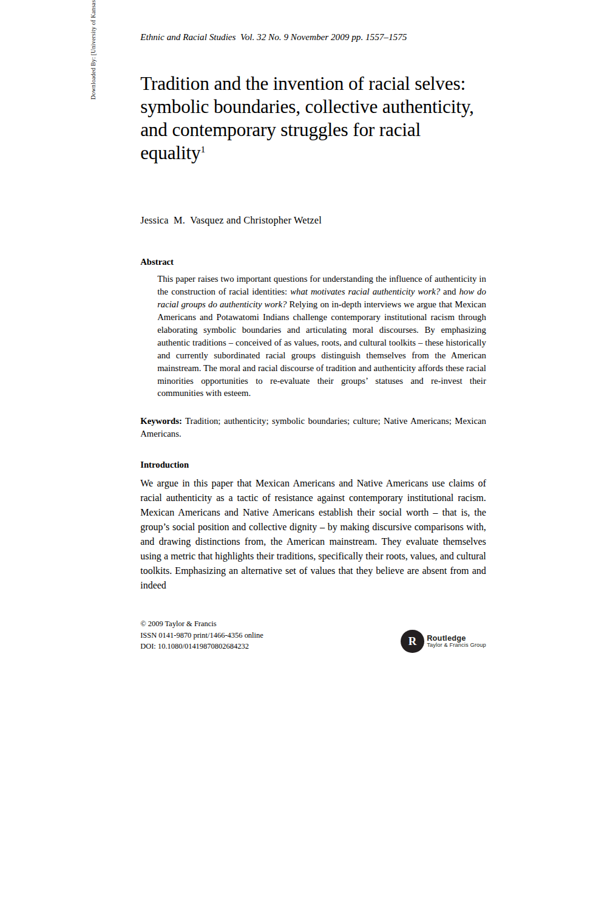Downloaded By: [University of Kansas Libraries] At: 15:18 14 October 2009
Ethnic and Racial Studies Vol. 32 No. 9 November 2009 pp. 1557–1575
Tradition and the invention of racial selves: symbolic boundaries, collective authenticity, and contemporary struggles for racial equality1
Jessica M. Vasquez and Christopher Wetzel
Abstract
This paper raises two important questions for understanding the influence of authenticity in the construction of racial identities: what motivates racial authenticity work? and how do racial groups do authenticity work? Relying on in-depth interviews we argue that Mexican Americans and Potawatomi Indians challenge contemporary institutional racism through elaborating symbolic boundaries and articulating moral discourses. By emphasizing authentic traditions – conceived of as values, roots, and cultural toolkits – these historically and currently subordinated racial groups distinguish themselves from the American mainstream. The moral and racial discourse of tradition and authenticity affords these racial minorities opportunities to re-evaluate their groups’ statuses and re-invest their communities with esteem.
Keywords: Tradition; authenticity; symbolic boundaries; culture; Native Americans; Mexican Americans.
Introduction
We argue in this paper that Mexican Americans and Native Americans use claims of racial authenticity as a tactic of resistance against contemporary institutional racism. Mexican Americans and Native Americans establish their social worth – that is, the group’s social position and collective dignity – by making discursive comparisons with, and drawing distinctions from, the American mainstream. They evaluate themselves using a metric that highlights their traditions, specifically their roots, values, and cultural toolkits. Emphasizing an alternative set of values that they believe are absent from and indeed
© 2009 Taylor & Francis
ISSN 0141-9870 print/1466-4356 online
DOI: 10.1080/01419870802684232
RRoutledge Taylor & Francis Group